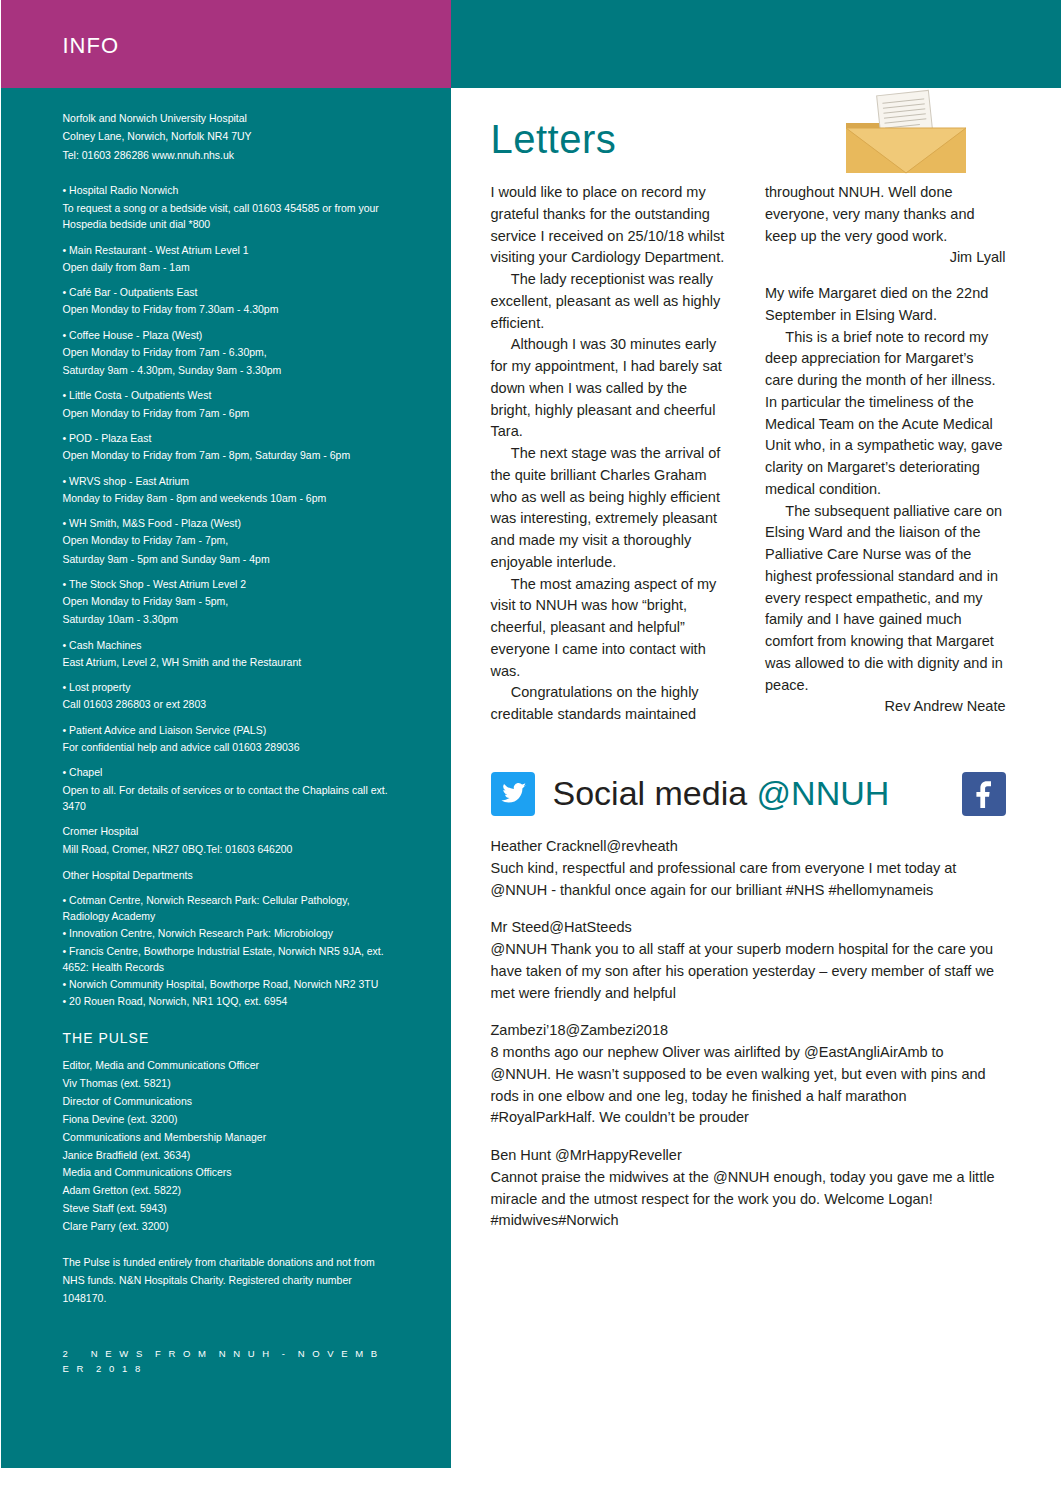INFO
Norfolk and Norwich University Hospital
Colney Lane, Norwich, Norfolk NR4 7UY
Tel: 01603 286286 www.nnuh.nhs.uk
• Hospital Radio Norwich
To request a song or a bedside visit, call 01603 454585 or from your Hospedia bedside unit dial *800
• Main Restaurant - West Atrium Level 1
Open daily from 8am - 1am
• Café Bar - Outpatients East
Open Monday to Friday from 7.30am - 4.30pm
• Coffee House - Plaza (West)
Open Monday to Friday from 7am - 6.30pm,
Saturday 9am - 4.30pm, Sunday 9am - 3.30pm
• Little Costa - Outpatients West
Open Monday to Friday from 7am - 6pm
• POD - Plaza East
Open Monday to Friday from 7am - 8pm, Saturday 9am - 6pm
• WRVS shop - East Atrium
Monday to Friday 8am - 8pm and weekends 10am - 6pm
• WH Smith, M&S Food - Plaza (West)
Open Monday to Friday 7am - 7pm,
Saturday 9am - 5pm and Sunday 9am - 4pm
• The Stock Shop - West Atrium Level 2
Open Monday to Friday 9am - 5pm,
Saturday 10am - 3.30pm
• Cash Machines
East Atrium, Level 2, WH Smith and the Restaurant
• Lost property
Call 01603 286803 or ext 2803
• Patient Advice and Liaison Service (PALS)
For confidential help and advice call 01603 289036
• Chapel
Open to all. For details of services or to contact the Chaplains call ext. 3470
Cromer Hospital
Mill Road, Cromer, NR27 0BQ.Tel: 01603 646200
Other Hospital Departments
• Cotman Centre, Norwich Research Park: Cellular Pathology, Radiology Academy
• Innovation Centre, Norwich Research Park: Microbiology
• Francis Centre, Bowthorpe Industrial Estate, Norwich NR5 9JA, ext. 4652: Health Records
• Norwich Community Hospital, Bowthorpe Road, Norwich NR2 3TU
• 20 Rouen Road, Norwich, NR1 1QQ, ext. 6954
THE PULSE
Editor, Media and Communications Officer
Viv Thomas (ext. 5821)
Director of Communications
Fiona Devine (ext. 3200)
Communications and Membership Manager
Janice Bradfield (ext. 3634)
Media and Communications Officers
Adam Gretton (ext. 5822)
Steve Staff (ext. 5943)
Clare Parry (ext. 3200)
The Pulse is funded entirely from charitable donations and not from NHS funds. N&N Hospitals Charity. Registered charity number 1048170.
2 N E W S F R O M N N U H - N O V E M B E R 2 0 1 8
Letters
I would like to place on record my grateful thanks for the outstanding service I received on 25/10/18 whilst visiting your Cardiology Department.
The lady receptionist was really excellent, pleasant as well as highly efficient.
Although I was 30 minutes early for my appointment, I had barely sat down when I was called by the bright, highly pleasant and cheerful Tara.
The next stage was the arrival of the quite brilliant Charles Graham who as well as being highly efficient was interesting, extremely pleasant and made my visit a thoroughly enjoyable interlude.
The most amazing aspect of my visit to NNUH was how “bright, cheerful, pleasant and helpful” everyone I came into contact with was.
Congratulations on the highly creditable standards maintained throughout NNUH. Well done everyone, very many thanks and keep up the very good work.
Jim Lyall
My wife Margaret died on the 22nd September in Elsing Ward.
This is a brief note to record my deep appreciation for Margaret’s care during the month of her illness. In particular the timeliness of the Medical Team on the Acute Medical Unit who, in a sympathetic way, gave clarity on Margaret’s deteriorating medical condition.
The subsequent palliative care on Elsing Ward and the liaison of the Palliative Care Nurse was of the highest professional standard and in every respect empathetic, and my family and I have gained much comfort from knowing that Margaret was allowed to die with dignity and in peace.
Rev Andrew Neate
Social media @NNUH
Heather Cracknell@revheath
Such kind, respectful and professional care from everyone I met today at @NNUH - thankful once again for our brilliant #NHS #hellomynameis
Mr Steed@HatSteeds
@NNUH Thank you to all staff at your superb modern hospital for the care you have taken of my son after his operation yesterday – every member of staff we met were friendly and helpful
Zambezi’18@Zambezi2018
8 months ago our nephew Oliver was airlifted by @EastAngliAirAmb to @NNUH. He wasn’t supposed to be even walking yet, but even with pins and rods in one elbow and one leg, today he finished a half marathon #RoyalParkHalf. We couldn’t be prouder
Ben Hunt @MrHappyReveller
Cannot praise the midwives at the @NNUH enough, today you gave me a little miracle and the utmost respect for the work you do. Welcome Logan! #midwives#Norwich